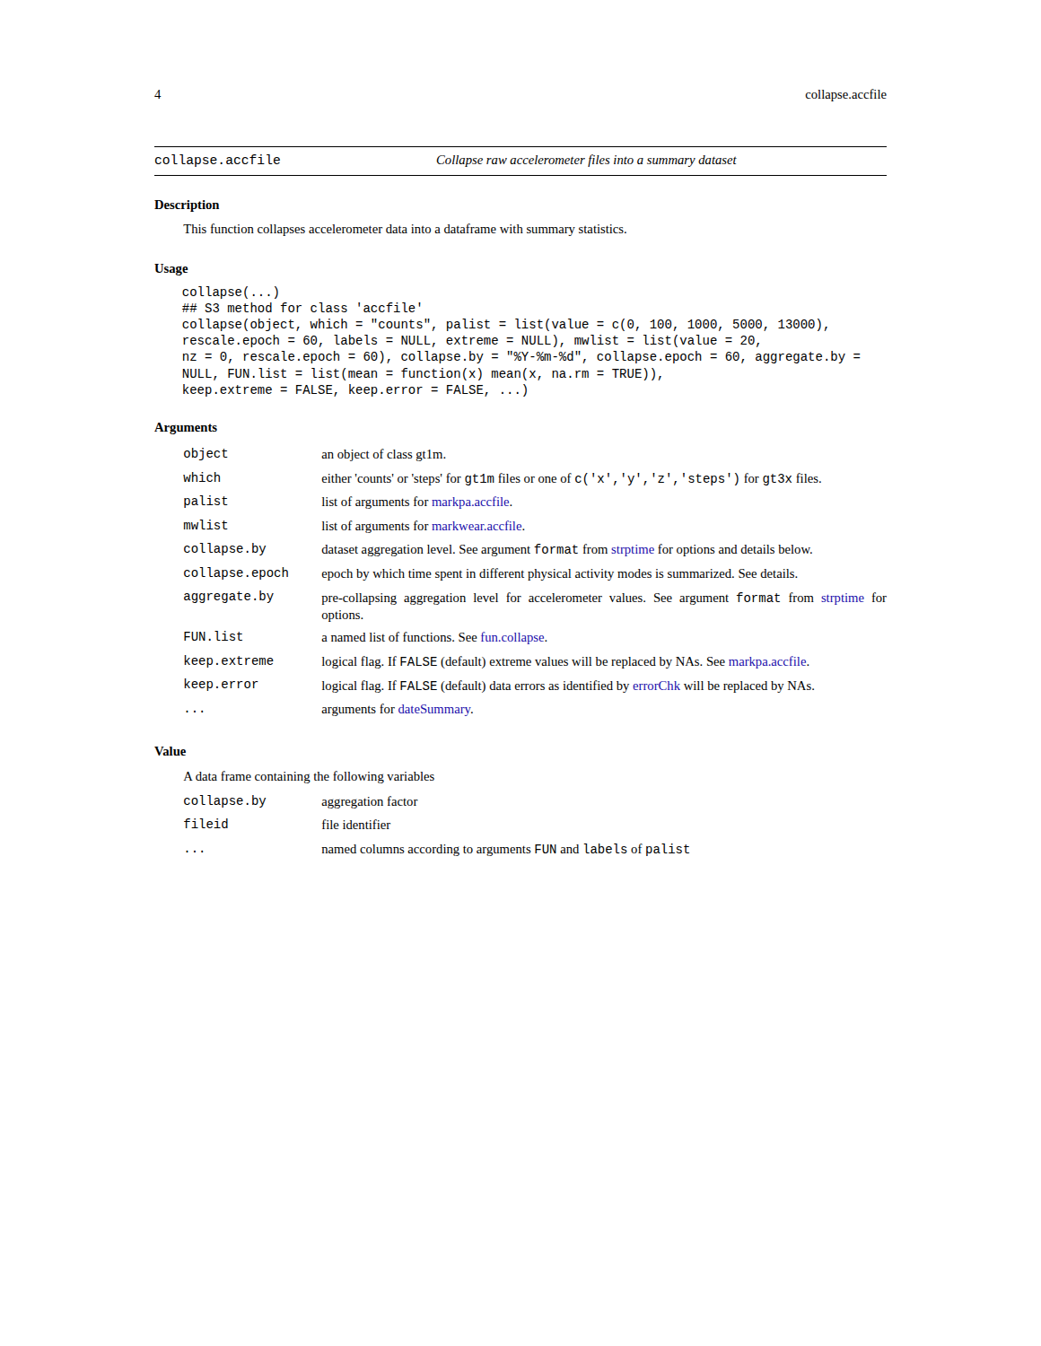4 collapse.accfile
collapse.accfile Collapse raw accelerometer files into a summary dataset
Description
This function collapses accelerometer data into a dataframe with summary statistics.
Usage
collapse(...)
## S3 method for class 'accfile'
collapse(object, which = "counts", palist = list(value = c(0, 100, 1000, 5000, 13000),
rescale.epoch = 60, labels = NULL, extreme = NULL), mwlist = list(value = 20,
nz = 0, rescale.epoch = 60), collapse.by = "%Y-%m-%d", collapse.epoch = 60, aggregate.by =
NULL, FUN.list = list(mean = function(x) mean(x, na.rm = TRUE)),
keep.extreme = FALSE, keep.error = FALSE, ...)
Arguments
object
an object of class gt1m.
which
either 'counts' or 'steps' for gt1m files or one of c('x','y','z','steps') for gt3x files.
palist
list of arguments for markpa.accfile.
mwlist
list of arguments for markwear.accfile.
collapse.by
dataset aggregation level. See argument format from strptime for options and details below.
collapse.epoch
epoch by which time spent in different physical activity modes is summarized. See details.
aggregate.by
pre-collapsing aggregation level for accelerometer values. See argument format from strptime for options.
FUN.list
a named list of functions. See fun.collapse.
keep.extreme
logical flag. If FALSE (default) extreme values will be replaced by NAs. See markpa.accfile.
keep.error
logical flag. If FALSE (default) data errors as identified by errorChk will be replaced by NAs.
...
arguments for dateSummary.
Value
A data frame containing the following variables
collapse.by
aggregation factor
fileid
file identifier
...
named columns according to arguments FUN and labels of palist